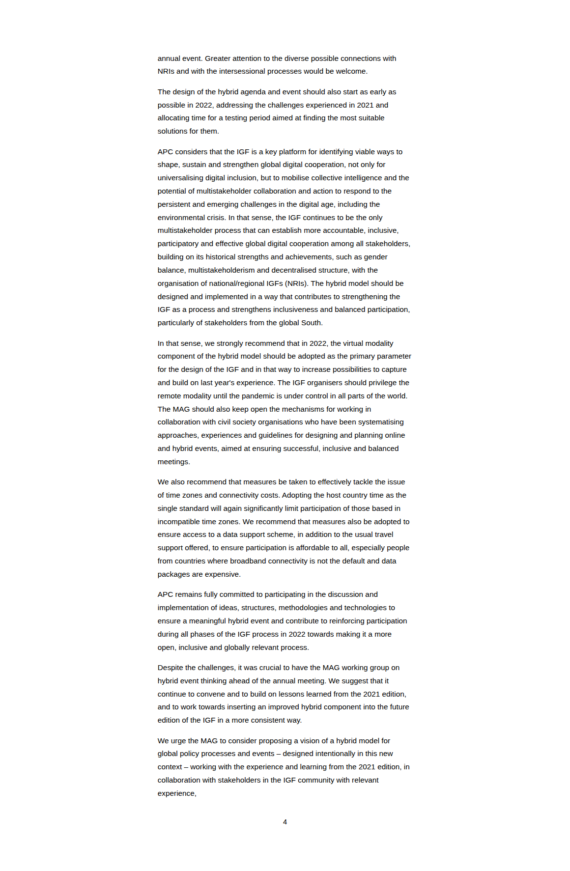annual event. Greater attention to the diverse possible connections with NRIs and with the intersessional processes would be welcome.
The design of the hybrid agenda and event should also start as early as possible in 2022, addressing the challenges experienced in 2021 and allocating time for a testing period aimed at finding the most suitable solutions for them.
APC considers that the IGF is a key platform for identifying viable ways to shape, sustain and strengthen global digital cooperation, not only for universalising digital inclusion, but to mobilise collective intelligence and the potential of multistakeholder collaboration and action to respond to the persistent and emerging challenges in the digital age, including the environmental crisis. In that sense, the IGF continues to be the only multistakeholder process that can establish more accountable, inclusive, participatory and effective global digital cooperation among all stakeholders, building on its historical strengths and achievements, such as gender balance, multistakeholderism and decentralised structure, with the organisation of national/regional IGFs (NRIs). The hybrid model should be designed and implemented in a way that contributes to strengthening the IGF as a process and strengthens inclusiveness and balanced participation, particularly of stakeholders from the global South.
In that sense, we strongly recommend that in 2022, the virtual modality component of the hybrid model should be adopted as the primary parameter for the design of the IGF and in that way to increase possibilities to capture and build on last year's experience. The IGF organisers should privilege the remote modality until the pandemic is under control in all parts of the world. The MAG should also keep open the mechanisms for working in collaboration with civil society organisations who have been systematising approaches, experiences and guidelines for designing and planning online and hybrid events, aimed at ensuring successful, inclusive and balanced meetings.
We also recommend that measures be taken to effectively tackle the issue of time zones and connectivity costs. Adopting the host country time as the single standard will again significantly limit participation of those based in incompatible time zones. We recommend that measures also be adopted to ensure access to a data support scheme, in addition to the usual travel support offered, to ensure participation is affordable to all, especially people from countries where broadband connectivity is not the default and data packages are expensive.
APC remains fully committed to participating in the discussion and implementation of ideas, structures, methodologies and technologies to ensure a meaningful hybrid event and contribute to reinforcing participation during all phases of the IGF process in 2022 towards making it a more open, inclusive and globally relevant process.
Despite the challenges, it was crucial to have the MAG working group on hybrid event thinking ahead of the annual meeting. We suggest that it continue to convene and to build on lessons learned from the 2021 edition, and to work towards inserting an improved hybrid component into the future edition of the IGF in a more consistent way.
We urge the MAG to consider proposing a vision of a hybrid model for global policy processes and events – designed intentionally in this new context – working with the experience and learning from the 2021 edition, in collaboration with stakeholders in the IGF community with relevant experience,
4